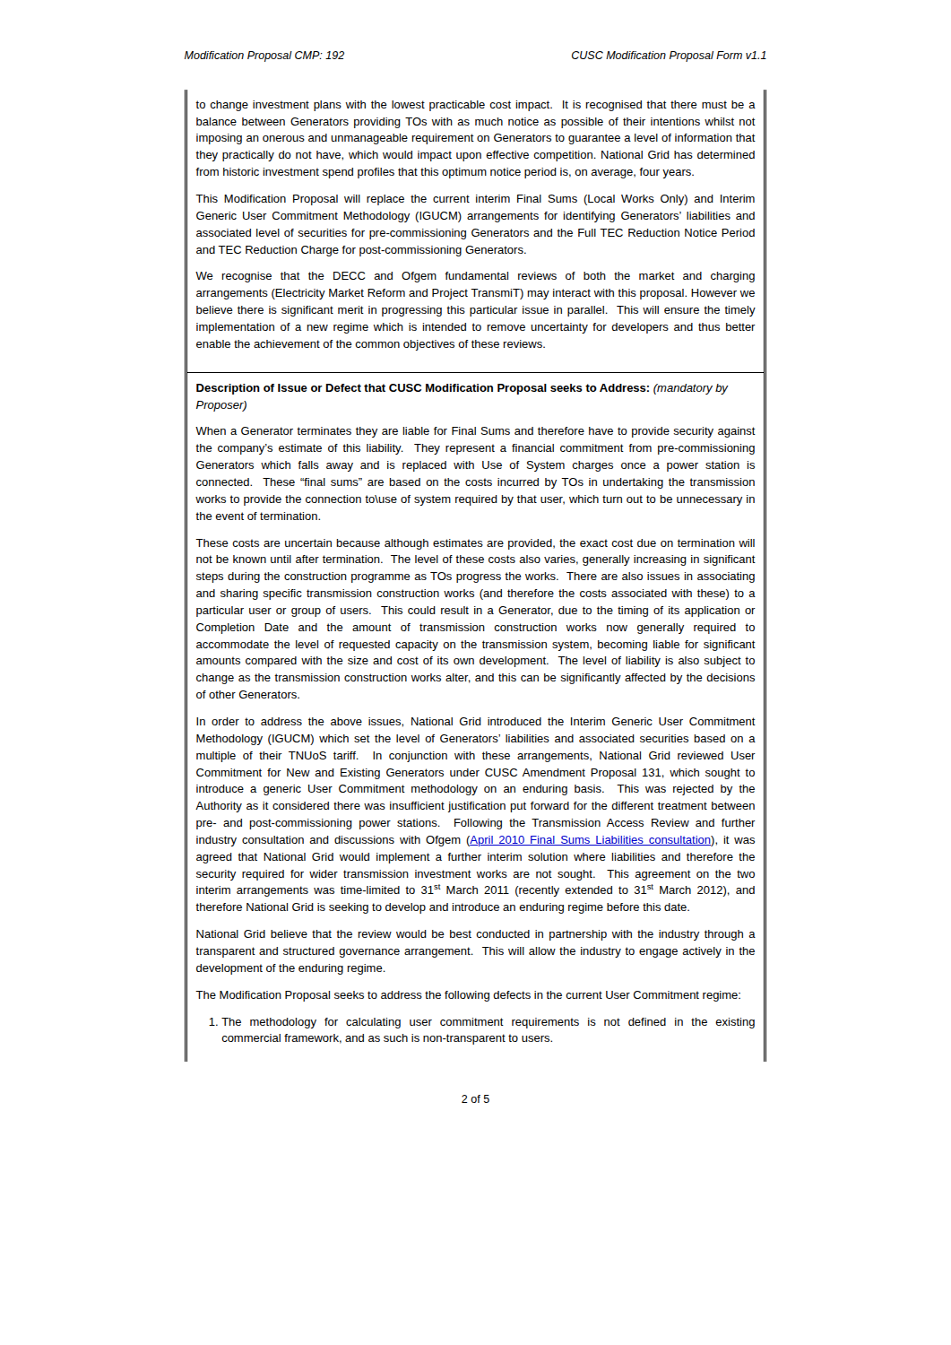Modification Proposal CMP: 192
CUSC Modification Proposal Form v1.1
to change investment plans with the lowest practicable cost impact. It is recognised that there must be a balance between Generators providing TOs with as much notice as possible of their intentions whilst not imposing an onerous and unmanageable requirement on Generators to guarantee a level of information that they practically do not have, which would impact upon effective competition. National Grid has determined from historic investment spend profiles that this optimum notice period is, on average, four years.
This Modification Proposal will replace the current interim Final Sums (Local Works Only) and Interim Generic User Commitment Methodology (IGUCM) arrangements for identifying Generators’ liabilities and associated level of securities for pre-commissioning Generators and the Full TEC Reduction Notice Period and TEC Reduction Charge for post-commissioning Generators.
We recognise that the DECC and Ofgem fundamental reviews of both the market and charging arrangements (Electricity Market Reform and Project TransmiT) may interact with this proposal. However we believe there is significant merit in progressing this particular issue in parallel. This will ensure the timely implementation of a new regime which is intended to remove uncertainty for developers and thus better enable the achievement of the common objectives of these reviews.
Description of Issue or Defect that CUSC Modification Proposal seeks to Address: (mandatory by Proposer)
When a Generator terminates they are liable for Final Sums and therefore have to provide security against the company’s estimate of this liability. They represent a financial commitment from pre-commissioning Generators which falls away and is replaced with Use of System charges once a power station is connected. These “final sums” are based on the costs incurred by TOs in undertaking the transmission works to provide the connection to\use of system required by that user, which turn out to be unnecessary in the event of termination.
These costs are uncertain because although estimates are provided, the exact cost due on termination will not be known until after termination. The level of these costs also varies, generally increasing in significant steps during the construction programme as TOs progress the works. There are also issues in associating and sharing specific transmission construction works (and therefore the costs associated with these) to a particular user or group of users. This could result in a Generator, due to the timing of its application or Completion Date and the amount of transmission construction works now generally required to accommodate the level of requested capacity on the transmission system, becoming liable for significant amounts compared with the size and cost of its own development. The level of liability is also subject to change as the transmission construction works alter, and this can be significantly affected by the decisions of other Generators.
In order to address the above issues, National Grid introduced the Interim Generic User Commitment Methodology (IGUCM) which set the level of Generators’ liabilities and associated securities based on a multiple of their TNUoS tariff. In conjunction with these arrangements, National Grid reviewed User Commitment for New and Existing Generators under CUSC Amendment Proposal 131, which sought to introduce a generic User Commitment methodology on an enduring basis. This was rejected by the Authority as it considered there was insufficient justification put forward for the different treatment between pre- and post-commissioning power stations. Following the Transmission Access Review and further industry consultation and discussions with Ofgem (April 2010 Final Sums Liabilities consultation), it was agreed that National Grid would implement a further interim solution where liabilities and therefore the security required for wider transmission investment works are not sought. This agreement on the two interim arrangements was time-limited to 31st March 2011 (recently extended to 31st March 2012), and therefore National Grid is seeking to develop and introduce an enduring regime before this date.
National Grid believe that the review would be best conducted in partnership with the industry through a transparent and structured governance arrangement. This will allow the industry to engage actively in the development of the enduring regime.
The Modification Proposal seeks to address the following defects in the current User Commitment regime:
The methodology for calculating user commitment requirements is not defined in the existing commercial framework, and as such is non-transparent to users.
2 of 5